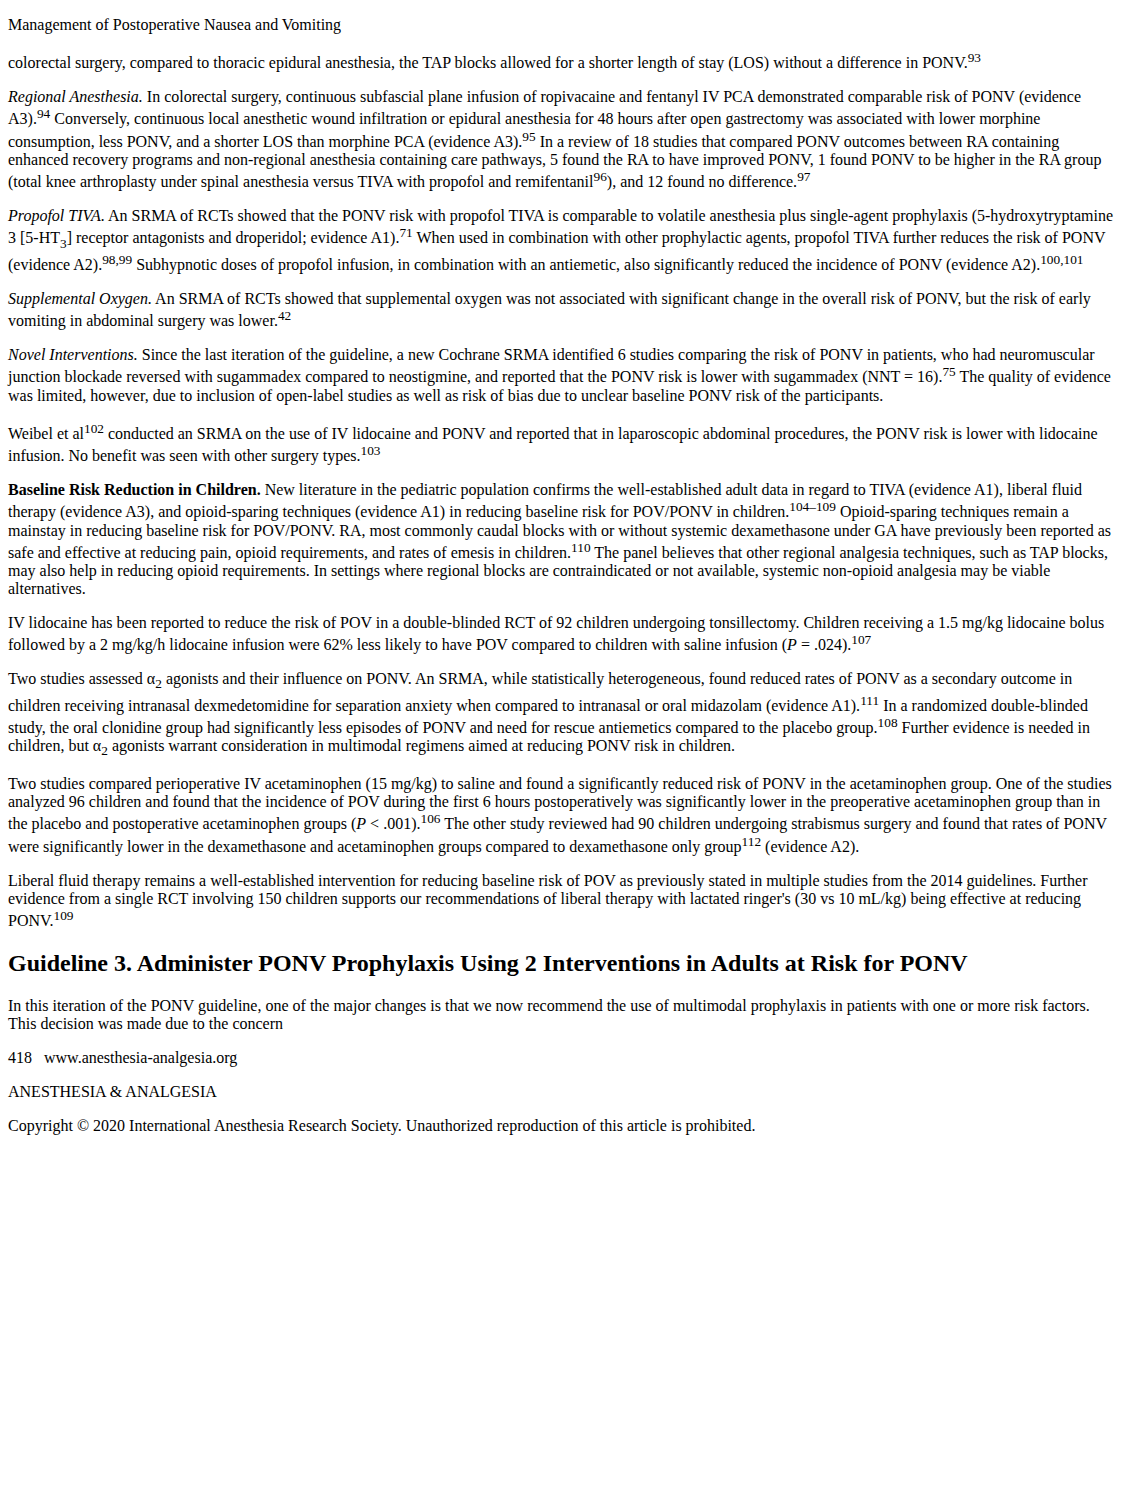Management of Postoperative Nausea and Vomiting
colorectal surgery, compared to thoracic epidural anesthesia, the TAP blocks allowed for a shorter length of stay (LOS) without a difference in PONV.93
Regional Anesthesia. In colorectal surgery, continuous subfascial plane infusion of ropivacaine and fentanyl IV PCA demonstrated comparable risk of PONV (evidence A3).94 Conversely, continuous local anesthetic wound infiltration or epidural anesthesia for 48 hours after open gastrectomy was associated with lower morphine consumption, less PONV, and a shorter LOS than morphine PCA (evidence A3).95 In a review of 18 studies that compared PONV outcomes between RA containing enhanced recovery programs and non-regional anesthesia containing care pathways, 5 found the RA to have improved PONV, 1 found PONV to be higher in the RA group (total knee arthroplasty under spinal anesthesia versus TIVA with propofol and remifentanil96), and 12 found no difference.97
Propofol TIVA. An SRMA of RCTs showed that the PONV risk with propofol TIVA is comparable to volatile anesthesia plus single-agent prophylaxis (5-hydroxytryptamine 3 [5-HT3] receptor antagonists and droperidol; evidence A1).71 When used in combination with other prophylactic agents, propofol TIVA further reduces the risk of PONV (evidence A2).98,99 Subhypnotic doses of propofol infusion, in combination with an antiemetic, also significantly reduced the incidence of PONV (evidence A2).100,101
Supplemental Oxygen. An SRMA of RCTs showed that supplemental oxygen was not associated with significant change in the overall risk of PONV, but the risk of early vomiting in abdominal surgery was lower.42
Novel Interventions. Since the last iteration of the guideline, a new Cochrane SRMA identified 6 studies comparing the risk of PONV in patients, who had neuromuscular junction blockade reversed with sugammadex compared to neostigmine, and reported that the PONV risk is lower with sugammadex (NNT = 16).75 The quality of evidence was limited, however, due to inclusion of open-label studies as well as risk of bias due to unclear baseline PONV risk of the participants.
Weibel et al102 conducted an SRMA on the use of IV lidocaine and PONV and reported that in laparoscopic abdominal procedures, the PONV risk is lower with lidocaine infusion. No benefit was seen with other surgery types.103
Baseline Risk Reduction in Children. New literature in the pediatric population confirms the well-established adult data in regard to TIVA (evidence A1), liberal fluid therapy (evidence A3), and opioid-sparing techniques (evidence A1) in reducing baseline risk for POV/PONV in children.104–109 Opioid-sparing techniques remain a mainstay in reducing baseline risk for POV/PONV. RA, most commonly caudal blocks with or without systemic dexamethasone under GA have previously been reported as safe and effective at reducing pain, opioid requirements, and rates of emesis in children.110 The panel believes that other regional analgesia techniques, such as TAP blocks, may also help in reducing opioid requirements. In settings where regional blocks are contraindicated or not available, systemic non-opioid analgesia may be viable alternatives.
IV lidocaine has been reported to reduce the risk of POV in a double-blinded RCT of 92 children undergoing tonsillectomy. Children receiving a 1.5 mg/kg lidocaine bolus followed by a 2 mg/kg/h lidocaine infusion were 62% less likely to have POV compared to children with saline infusion (P = .024).107
Two studies assessed α2 agonists and their influence on PONV. An SRMA, while statistically heterogeneous, found reduced rates of PONV as a secondary outcome in children receiving intranasal dexmedetomidine for separation anxiety when compared to intranasal or oral midazolam (evidence A1).111 In a randomized double-blinded study, the oral clonidine group had significantly less episodes of PONV and need for rescue antiemetics compared to the placebo group.108 Further evidence is needed in children, but α2 agonists warrant consideration in multimodal regimens aimed at reducing PONV risk in children.
Two studies compared perioperative IV acetaminophen (15 mg/kg) to saline and found a significantly reduced risk of PONV in the acetaminophen group. One of the studies analyzed 96 children and found that the incidence of POV during the first 6 hours postoperatively was significantly lower in the preoperative acetaminophen group than in the placebo and postoperative acetaminophen groups (P < .001).106 The other study reviewed had 90 children undergoing strabismus surgery and found that rates of PONV were significantly lower in the dexamethasone and acetaminophen groups compared to dexamethasone only group112 (evidence A2).
Liberal fluid therapy remains a well-established intervention for reducing baseline risk of POV as previously stated in multiple studies from the 2014 guidelines. Further evidence from a single RCT involving 150 children supports our recommendations of liberal therapy with lactated ringer's (30 vs 10 mL/kg) being effective at reducing PONV.109
Guideline 3. Administer PONV Prophylaxis Using 2 Interventions in Adults at Risk for PONV
In this iteration of the PONV guideline, one of the major changes is that we now recommend the use of multimodal prophylaxis in patients with one or more risk factors. This decision was made due to the concern
418 www.anesthesia-analgesia.org
ANESTHESIA & ANALGESIA
Copyright © 2020 International Anesthesia Research Society. Unauthorized reproduction of this article is prohibited.